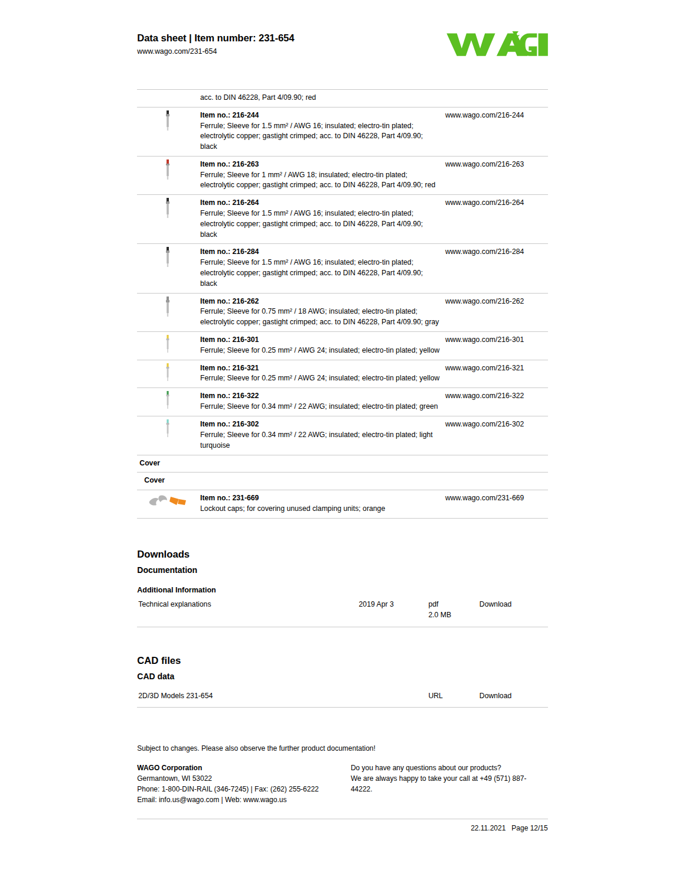Data sheet | Item number: 231-654
www.wago.com/231-654
| | acc. to DIN 46228, Part 4/09.90; red | |
| | Item no.: 216-244 Ferrule; Sleeve for 1.5 mm² / AWG 16; insulated; electro-tin plated; electrolytic copper; gastight crimped; acc. to DIN 46228, Part 4/09.90; black | www.wago.com/216-244 |
| | Item no.: 216-263 Ferrule; Sleeve for 1 mm² / AWG 18; insulated; electro-tin plated; electrolytic copper; gastight crimped; acc. to DIN 46228, Part 4/09.90; red | www.wago.com/216-263 |
| | Item no.: 216-264 Ferrule; Sleeve for 1.5 mm² / AWG 16; insulated; electro-tin plated; electrolytic copper; gastight crimped; acc. to DIN 46228, Part 4/09.90; black | www.wago.com/216-264 |
| | Item no.: 216-284 Ferrule; Sleeve for 1.5 mm² / AWG 16; insulated; electro-tin plated; electrolytic copper; gastight crimped; acc. to DIN 46228, Part 4/09.90; black | www.wago.com/216-284 |
| | Item no.: 216-262 Ferrule; Sleeve for 0.75 mm² / 18 AWG; insulated; electro-tin plated; electrolytic copper; gastight crimped; acc. to DIN 46228, Part 4/09.90; gray | www.wago.com/216-262 |
| | Item no.: 216-301 Ferrule; Sleeve for 0.25 mm² / AWG 24; insulated; electro-tin plated; yellow | www.wago.com/216-301 |
| | Item no.: 216-321 Ferrule; Sleeve for 0.25 mm² / AWG 24; insulated; electro-tin plated; yellow | www.wago.com/216-321 |
| | Item no.: 216-322 Ferrule; Sleeve for 0.34 mm² / 22 AWG; insulated; electro-tin plated; green | www.wago.com/216-322 |
| | Item no.: 216-302 Ferrule; Sleeve for 0.34 mm² / 22 AWG; insulated; electro-tin plated; light turquoise | www.wago.com/216-302 |
| Cover |
| Cover |
| | Item no.: 231-669 Lockout caps; for covering unused clamping units; orange | www.wago.com/231-669 |
Downloads
Documentation
Additional Information
| Technical explanations | 2019 Apr 3 | pdf 2.0 MB | Download |
CAD files
CAD data
| 2D/3D Models 231-654 | | URL | Download |
Subject to changes. Please also observe the further product documentation!
WAGO Corporation
Germantown, WI 53022
Phone: 1-800-DIN-RAIL (346-7245) | Fax: (262) 255-6222
Email: info.us@wago.com | Web: www.wago.us
Do you have any questions about our products?
We are always happy to take your call at +49 (571) 887-44222.
22.11.2021 Page 12/15